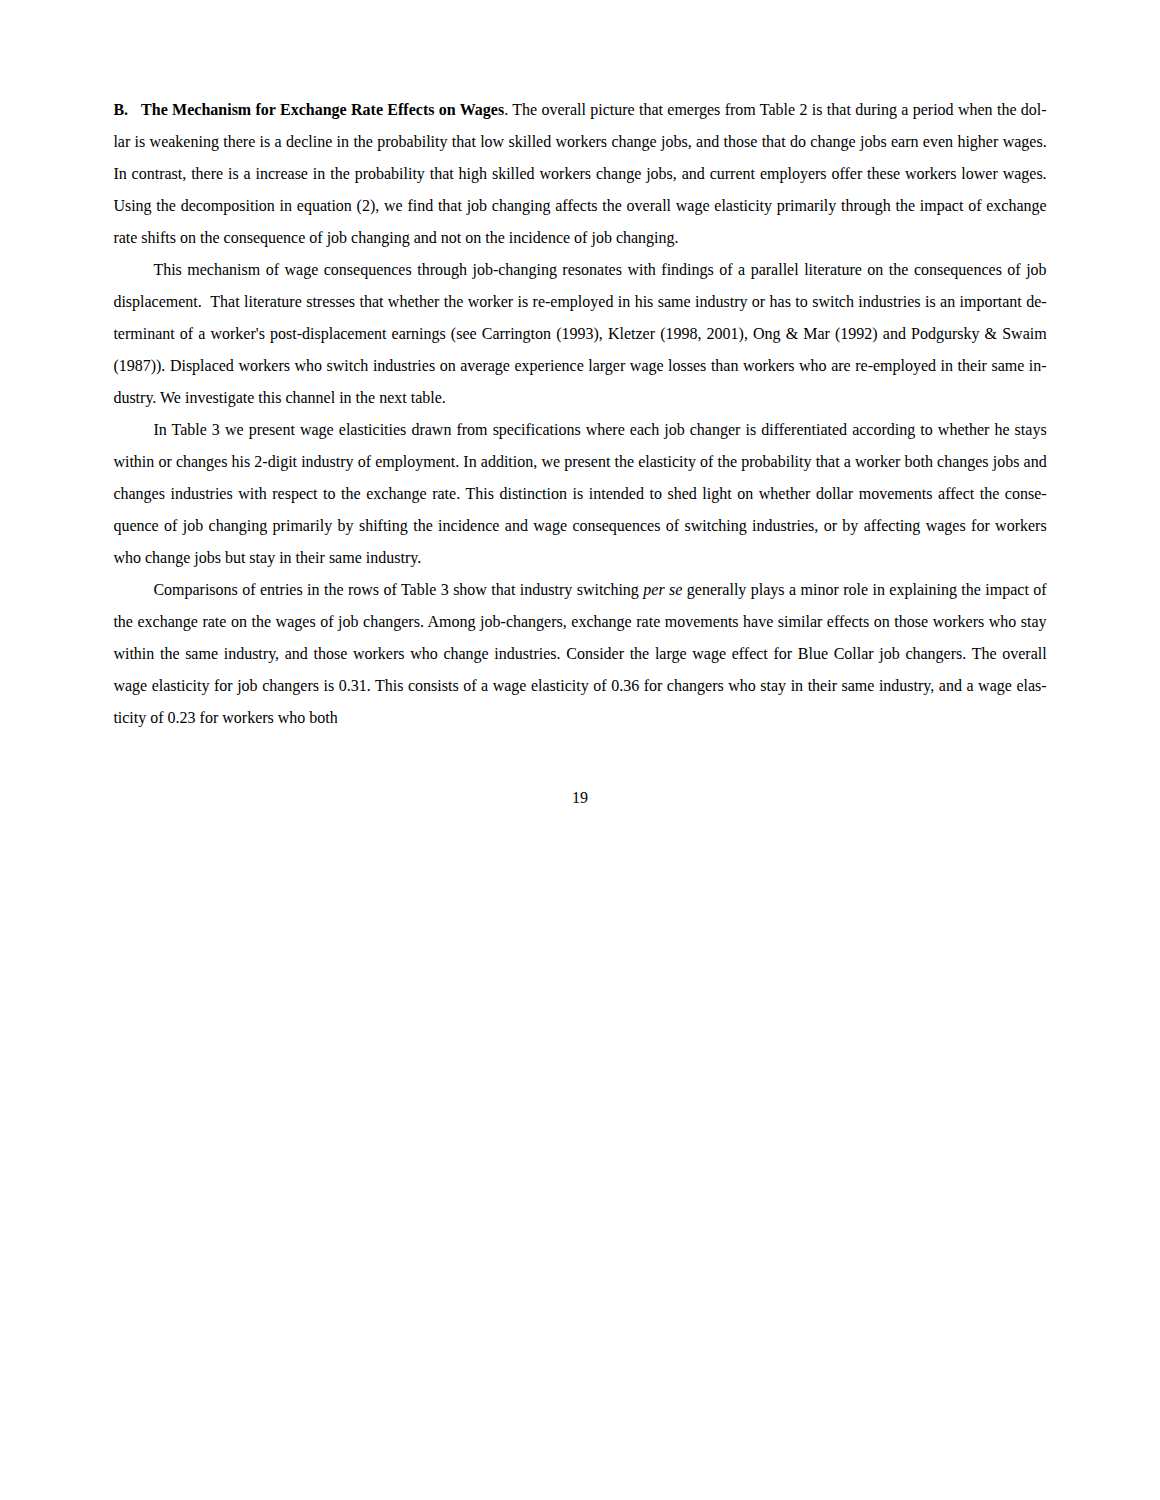B. The Mechanism for Exchange Rate Effects on Wages. The overall picture that emerges from Table 2 is that during a period when the dollar is weakening there is a decline in the probability that low skilled workers change jobs, and those that do change jobs earn even higher wages. In contrast, there is a increase in the probability that high skilled workers change jobs, and current employers offer these workers lower wages. Using the decomposition in equation (2), we find that job changing affects the overall wage elasticity primarily through the impact of exchange rate shifts on the consequence of job changing and not on the incidence of job changing.
This mechanism of wage consequences through job-changing resonates with findings of a parallel literature on the consequences of job displacement. That literature stresses that whether the worker is re-employed in his same industry or has to switch industries is an important determinant of a worker's post-displacement earnings (see Carrington (1993), Kletzer (1998, 2001), Ong & Mar (1992) and Podgursky & Swaim (1987)). Displaced workers who switch industries on average experience larger wage losses than workers who are re-employed in their same industry. We investigate this channel in the next table.
In Table 3 we present wage elasticities drawn from specifications where each job changer is differentiated according to whether he stays within or changes his 2-digit industry of employment. In addition, we present the elasticity of the probability that a worker both changes jobs and changes industries with respect to the exchange rate. This distinction is intended to shed light on whether dollar movements affect the consequence of job changing primarily by shifting the incidence and wage consequences of switching industries, or by affecting wages for workers who change jobs but stay in their same industry.
Comparisons of entries in the rows of Table 3 show that industry switching per se generally plays a minor role in explaining the impact of the exchange rate on the wages of job changers. Among job-changers, exchange rate movements have similar effects on those workers who stay within the same industry, and those workers who change industries. Consider the large wage effect for Blue Collar job changers. The overall wage elasticity for job changers is 0.31. This consists of a wage elasticity of 0.36 for changers who stay in their same industry, and a wage elasticity of 0.23 for workers who both
19